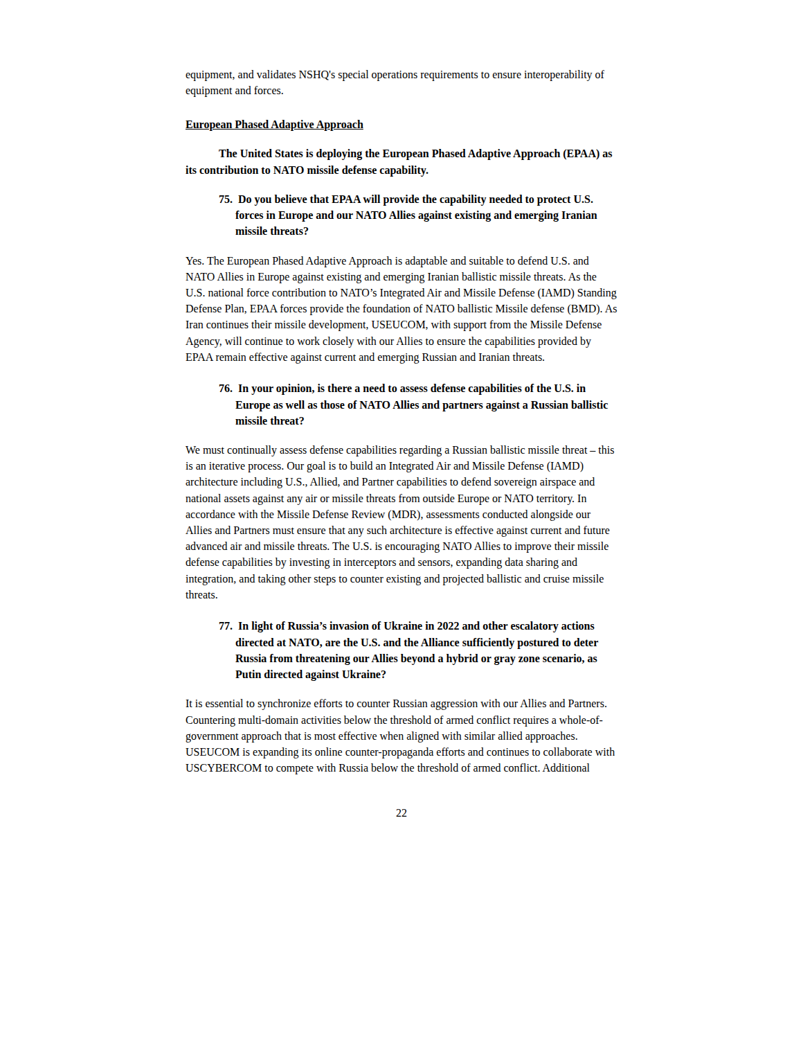equipment, and validates NSHQ's special operations requirements to ensure interoperability of equipment and forces.
European Phased Adaptive Approach
The United States is deploying the European Phased Adaptive Approach (EPAA) as its contribution to NATO missile defense capability.
75. Do you believe that EPAA will provide the capability needed to protect U.S. forces in Europe and our NATO Allies against existing and emerging Iranian missile threats?
Yes. The European Phased Adaptive Approach is adaptable and suitable to defend U.S. and NATO Allies in Europe against existing and emerging Iranian ballistic missile threats. As the U.S. national force contribution to NATO’s Integrated Air and Missile Defense (IAMD) Standing Defense Plan, EPAA forces provide the foundation of NATO ballistic Missile defense (BMD). As Iran continues their missile development, USEUCOM, with support from the Missile Defense Agency, will continue to work closely with our Allies to ensure the capabilities provided by EPAA remain effective against current and emerging Russian and Iranian threats.
76. In your opinion, is there a need to assess defense capabilities of the U.S. in Europe as well as those of NATO Allies and partners against a Russian ballistic missile threat?
We must continually assess defense capabilities regarding a Russian ballistic missile threat – this is an iterative process. Our goal is to build an Integrated Air and Missile Defense (IAMD) architecture including U.S., Allied, and Partner capabilities to defend sovereign airspace and national assets against any air or missile threats from outside Europe or NATO territory. In accordance with the Missile Defense Review (MDR), assessments conducted alongside our Allies and Partners must ensure that any such architecture is effective against current and future advanced air and missile threats. The U.S. is encouraging NATO Allies to improve their missile defense capabilities by investing in interceptors and sensors, expanding data sharing and integration, and taking other steps to counter existing and projected ballistic and cruise missile threats.
77. In light of Russia’s invasion of Ukraine in 2022 and other escalatory actions directed at NATO, are the U.S. and the Alliance sufficiently postured to deter Russia from threatening our Allies beyond a hybrid or gray zone scenario, as Putin directed against Ukraine?
It is essential to synchronize efforts to counter Russian aggression with our Allies and Partners. Countering multi-domain activities below the threshold of armed conflict requires a whole-of-government approach that is most effective when aligned with similar allied approaches. USEUCOM is expanding its online counter-propaganda efforts and continues to collaborate with USCYBERCOM to compete with Russia below the threshold of armed conflict. Additional
22